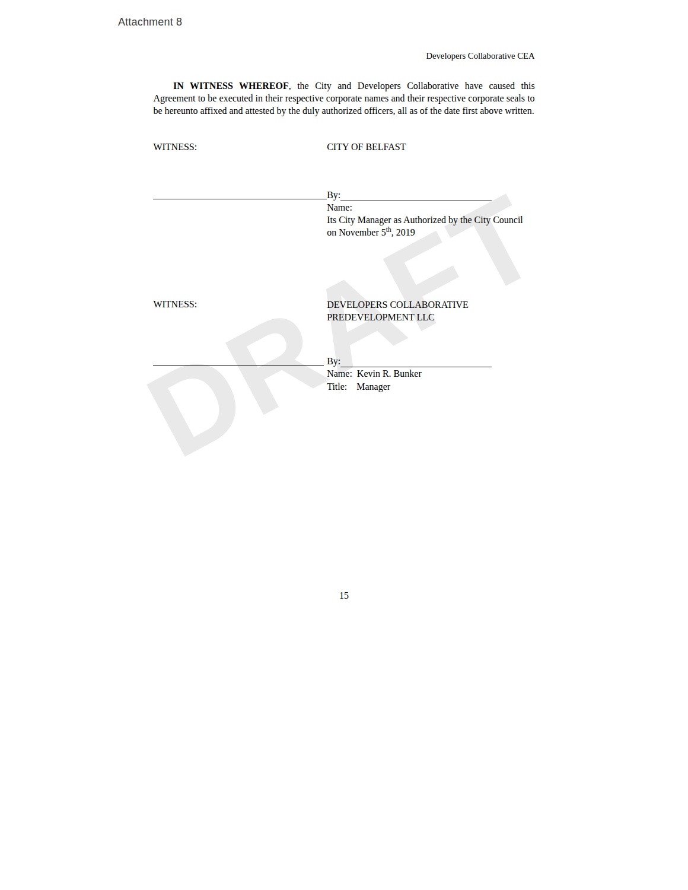Attachment 8
DRAFT
Developers Collaborative CEA
IN WITNESS WHEREOF, the City and Developers Collaborative have caused this Agreement to be executed in their respective corporate names and their respective corporate seals to be hereunto affixed and attested by the duly authorized officers, all as of the date first above written.
| WITNESS: | CITY OF BELFAST |
| | By: Name: Its City Manager as Authorized by the City Council on November 5 th , 2019 |
| WITNESS: | DEVELOPERS COLLABORATIVE PREDEVELOPMENT LLC |
| | By: Name: Kevin R. Bunker Title: Manager |
15